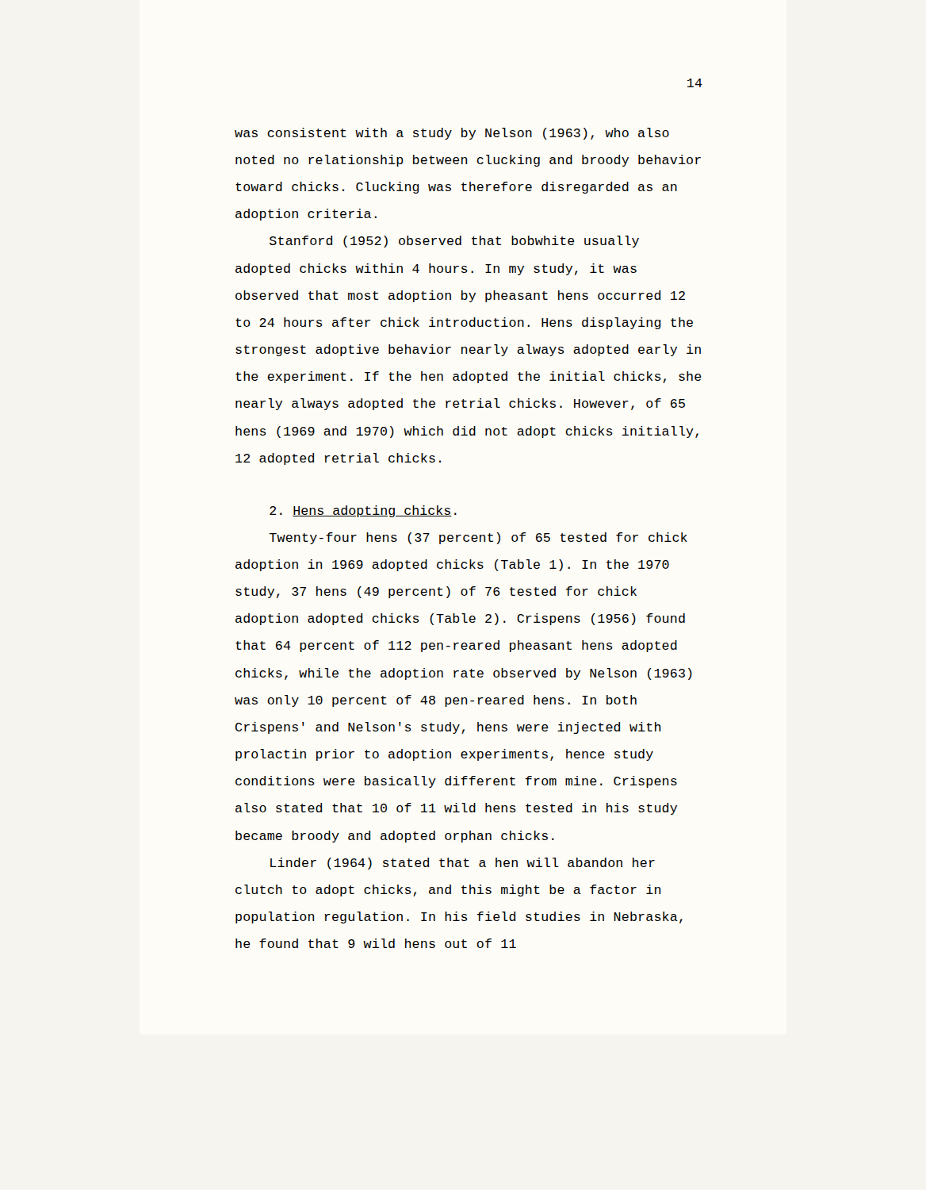14
was consistent with a study by Nelson (1963), who also noted no relationship between clucking and broody behavior toward chicks. Clucking was therefore disregarded as an adoption criteria.
Stanford (1952) observed that bobwhite usually adopted chicks within 4 hours. In my study, it was observed that most adoption by pheasant hens occurred 12 to 24 hours after chick introduction. Hens displaying the strongest adoptive behavior nearly always adopted early in the experiment. If the hen adopted the initial chicks, she nearly always adopted the retrial chicks. However, of 65 hens (1969 and 1970) which did not adopt chicks initially, 12 adopted retrial chicks.
2. Hens adopting chicks.
Twenty-four hens (37 percent) of 65 tested for chick adoption in 1969 adopted chicks (Table 1). In the 1970 study, 37 hens (49 percent) of 76 tested for chick adoption adopted chicks (Table 2). Crispens (1956) found that 64 percent of 112 pen-reared pheasant hens adopted chicks, while the adoption rate observed by Nelson (1963) was only 10 percent of 48 pen-reared hens. In both Crispens' and Nelson's study, hens were injected with prolactin prior to adoption experiments, hence study conditions were basically different from mine. Crispens also stated that 10 of 11 wild hens tested in his study became broody and adopted orphan chicks.
Linder (1964) stated that a hen will abandon her clutch to adopt chicks, and this might be a factor in population regulation. In his field studies in Nebraska, he found that 9 wild hens out of 11